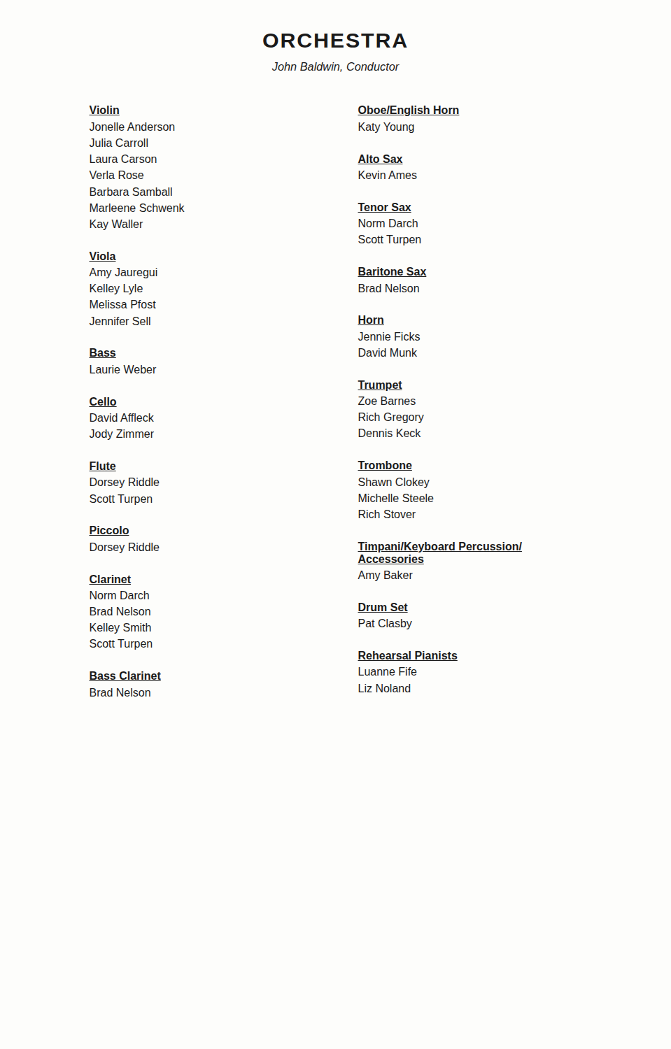ORCHESTRA
John Baldwin, Conductor
Violin
Jonelle Anderson
Julia Carroll
Laura Carson
Verla Rose
Barbara Samball
Marleene Schwenk
Kay Waller
Viola
Amy Jauregui
Kelley Lyle
Melissa Pfost
Jennifer Sell
Bass
Laurie Weber
Cello
David Affleck
Jody Zimmer
Flute
Dorsey Riddle
Scott Turpen
Piccolo
Dorsey Riddle
Clarinet
Norm Darch
Brad Nelson
Kelley Smith
Scott Turpen
Bass Clarinet
Brad Nelson
Oboe/English Horn
Katy Young
Alto Sax
Kevin Ames
Tenor Sax
Norm Darch
Scott Turpen
Baritone Sax
Brad Nelson
Horn
Jennie Ficks
David Munk
Trumpet
Zoe Barnes
Rich Gregory
Dennis Keck
Trombone
Shawn Clokey
Michelle Steele
Rich Stover
Timpani/Keyboard Percussion/ Accessories
Amy Baker
Drum Set
Pat Clasby
Rehearsal Pianists
Luanne Fife
Liz Noland